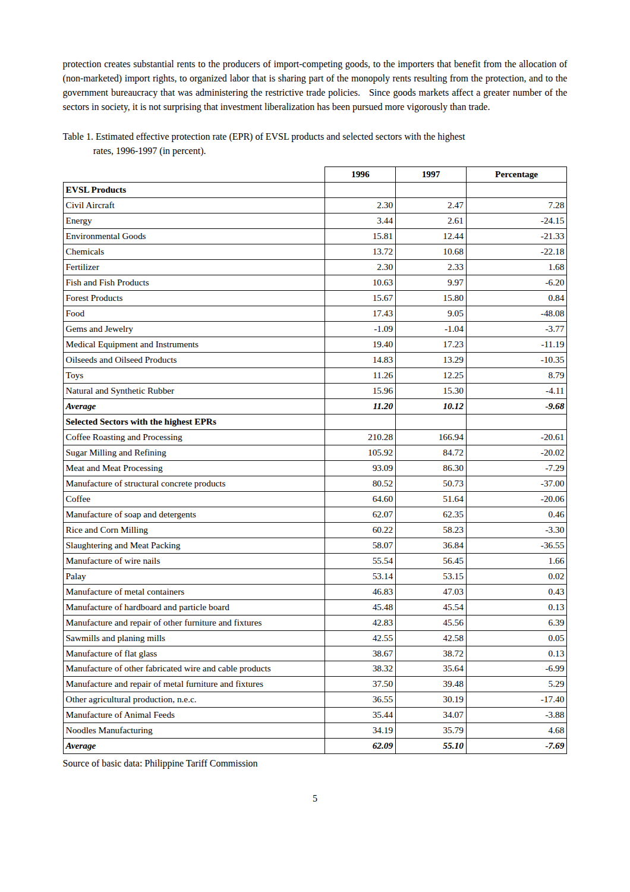protection creates substantial rents to the producers of import-competing goods, to the importers that benefit from the allocation of (non-marketed) import rights, to organized labor that is sharing part of the monopoly rents resulting from the protection, and to the government bureaucracy that was administering the restrictive trade policies. Since goods markets affect a greater number of the sectors in society, it is not surprising that investment liberalization has been pursued more vigorously than trade.
Table 1. Estimated effective protection rate (EPR) of EVSL products and selected sectors with the highest rates, 1996-1997 (in percent).
| | 1996 | 1997 | Percentage |
| --- | --- | --- | --- |
| EVSL Products | | | |
| Civil Aircraft | 2.30 | 2.47 | 7.28 |
| Energy | 3.44 | 2.61 | -24.15 |
| Environmental Goods | 15.81 | 12.44 | -21.33 |
| Chemicals | 13.72 | 10.68 | -22.18 |
| Fertilizer | 2.30 | 2.33 | 1.68 |
| Fish and Fish Products | 10.63 | 9.97 | -6.20 |
| Forest Products | 15.67 | 15.80 | 0.84 |
| Food | 17.43 | 9.05 | -48.08 |
| Gems and Jewelry | -1.09 | -1.04 | -3.77 |
| Medical Equipment and Instruments | 19.40 | 17.23 | -11.19 |
| Oilseeds and Oilseed Products | 14.83 | 13.29 | -10.35 |
| Toys | 11.26 | 12.25 | 8.79 |
| Natural and Synthetic Rubber | 15.96 | 15.30 | -4.11 |
| Average | 11.20 | 10.12 | -9.68 |
| Selected Sectors with the highest EPRs | | | |
| Coffee Roasting and Processing | 210.28 | 166.94 | -20.61 |
| Sugar Milling and Refining | 105.92 | 84.72 | -20.02 |
| Meat and Meat Processing | 93.09 | 86.30 | -7.29 |
| Manufacture of structural concrete products | 80.52 | 50.73 | -37.00 |
| Coffee | 64.60 | 51.64 | -20.06 |
| Manufacture of soap and detergents | 62.07 | 62.35 | 0.46 |
| Rice and Corn Milling | 60.22 | 58.23 | -3.30 |
| Slaughtering and Meat Packing | 58.07 | 36.84 | -36.55 |
| Manufacture of wire nails | 55.54 | 56.45 | 1.66 |
| Palay | 53.14 | 53.15 | 0.02 |
| Manufacture of metal containers | 46.83 | 47.03 | 0.43 |
| Manufacture of hardboard and particle board | 45.48 | 45.54 | 0.13 |
| Manufacture and repair of other furniture and fixtures | 42.83 | 45.56 | 6.39 |
| Sawmills and planing mills | 42.55 | 42.58 | 0.05 |
| Manufacture of flat glass | 38.67 | 38.72 | 0.13 |
| Manufacture of other fabricated wire and cable products | 38.32 | 35.64 | -6.99 |
| Manufacture and repair of metal furniture and fixtures | 37.50 | 39.48 | 5.29 |
| Other agricultural production, n.e.c. | 36.55 | 30.19 | -17.40 |
| Manufacture of Animal Feeds | 35.44 | 34.07 | -3.88 |
| Noodles Manufacturing | 34.19 | 35.79 | 4.68 |
| Average | 62.09 | 55.10 | -7.69 |
Source of basic data: Philippine Tariff Commission
5